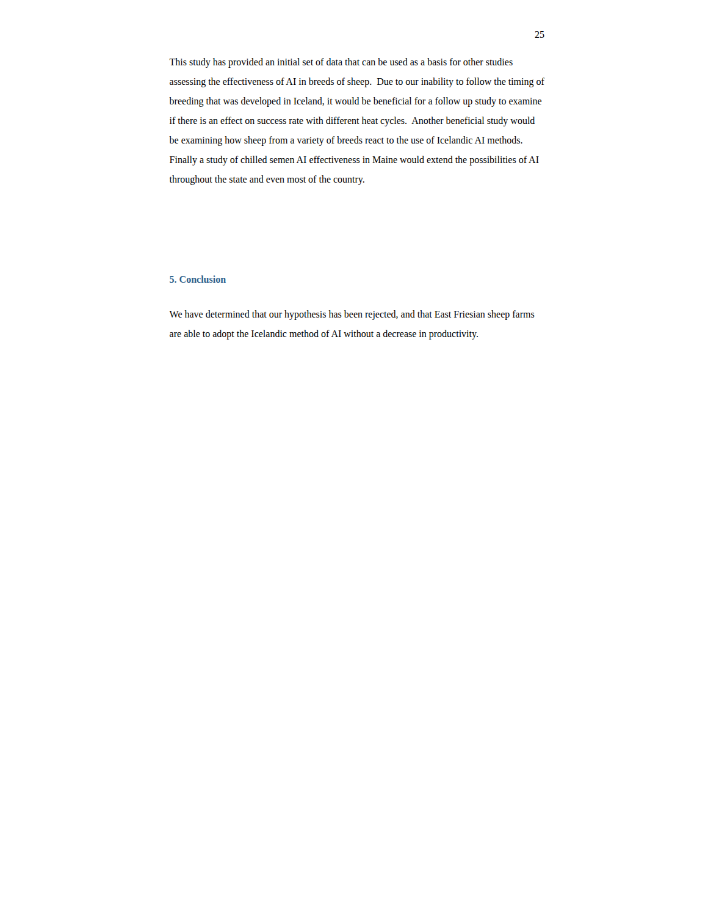25
This study has provided an initial set of data that can be used as a basis for other studies assessing the effectiveness of AI in breeds of sheep. Due to our inability to follow the timing of breeding that was developed in Iceland, it would be beneficial for a follow up study to examine if there is an effect on success rate with different heat cycles. Another beneficial study would be examining how sheep from a variety of breeds react to the use of Icelandic AI methods. Finally a study of chilled semen AI effectiveness in Maine would extend the possibilities of AI throughout the state and even most of the country.
5. Conclusion
We have determined that our hypothesis has been rejected, and that East Friesian sheep farms are able to adopt the Icelandic method of AI without a decrease in productivity.